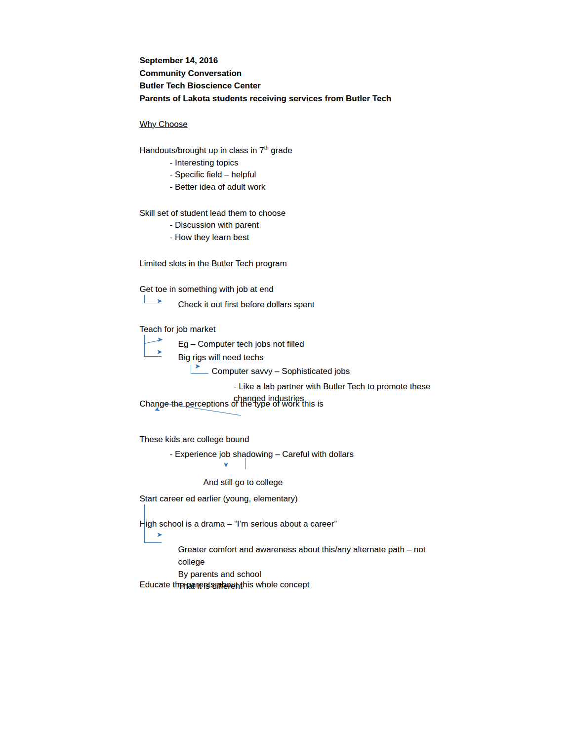September 14, 2016
Community Conversation
Butler Tech Bioscience Center
Parents of Lakota students receiving services from Butler Tech
Why Choose
Handouts/brought up in class in 7th grade
- Interesting topics
- Specific field – helpful
- Better idea of adult work
Skill set of student lead them to choose
- Discussion with parent
- How they learn best
Limited slots in the Butler Tech program
Get toe in something with job at end
➤
Check it out first before dollars spent
Teach for job market
➤
Eg – Computer tech jobs not filled
➤
Big rigs will need techs
➤
Computer savvy – Sophisticated jobs
- Like a lab partner with Butler Tech to promote these changed industries
➤
Change the perceptions of the type of work this is
These kids are college bound
- Experience job shadowing – Careful with dollars
➤
And still go to college
Start career ed earlier (young, elementary)
High school is a drama – “I’m serious about a career”
➤
Greater comfort and awareness about this/any alternate path – not college
By parents and school
That it is different
Educate the parents about this whole concept